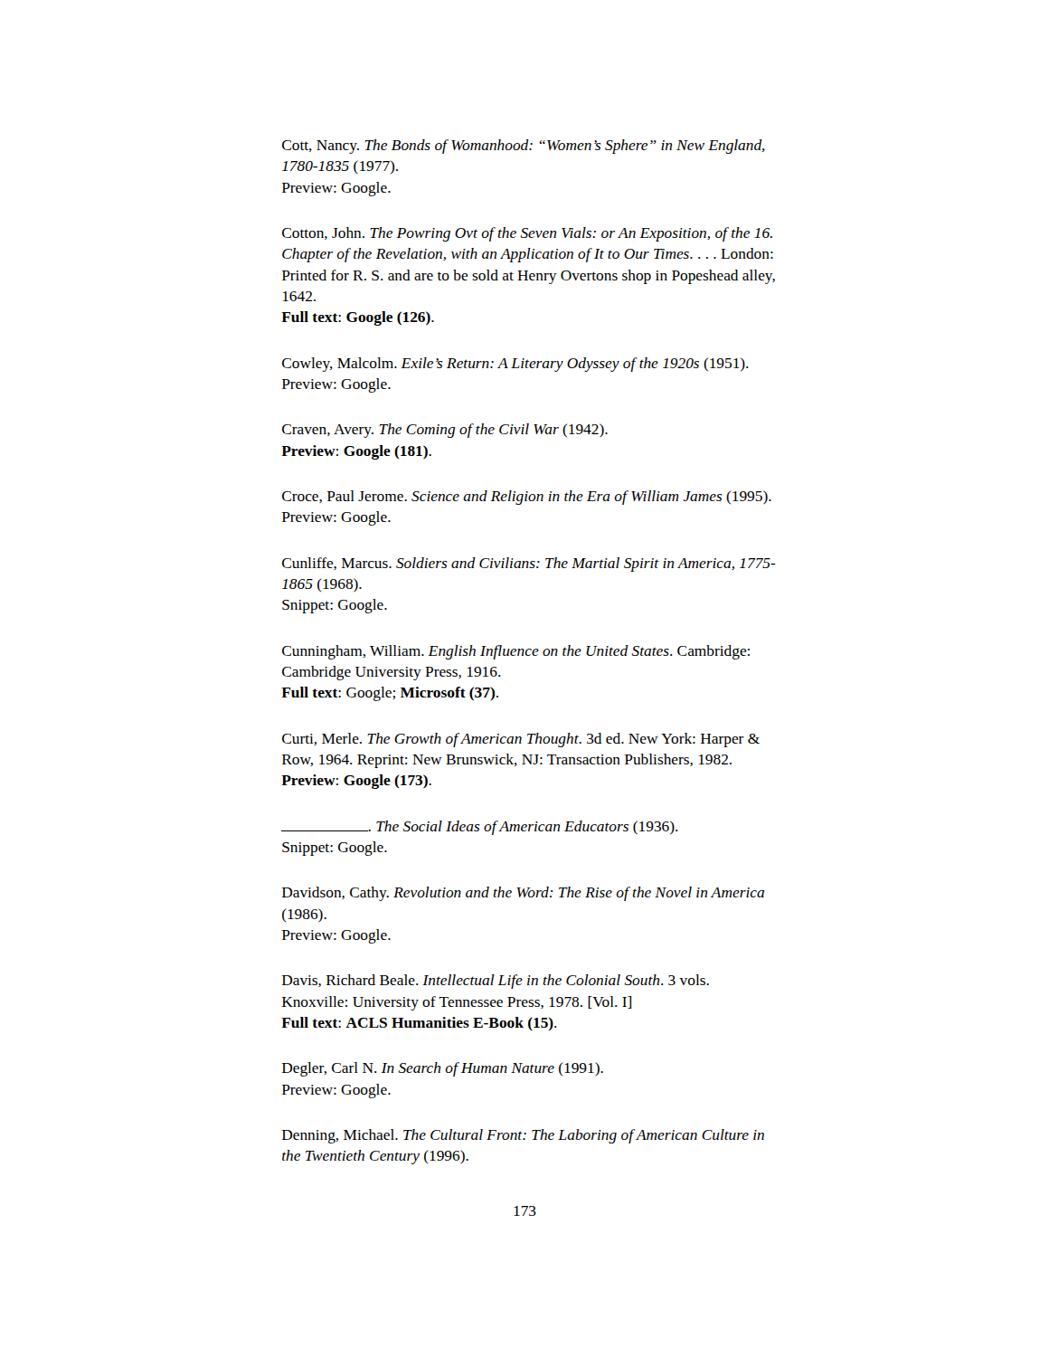Cott, Nancy. The Bonds of Womanhood: “Women’s Sphere” in New England, 1780-1835 (1977).
Preview: Google.
Cotton, John. The Powring Ovt of the Seven Vials: or An Exposition, of the 16. Chapter of the Revelation, with an Application of It to Our Times. . . . London: Printed for R. S. and are to be sold at Henry Overtons shop in Popeshead alley, 1642.
Full text: Google (126).
Cowley, Malcolm. Exile’s Return: A Literary Odyssey of the 1920s (1951).
Preview: Google.
Craven, Avery. The Coming of the Civil War (1942).
Preview: Google (181).
Croce, Paul Jerome. Science and Religion in the Era of William James (1995).
Preview: Google.
Cunliffe, Marcus. Soldiers and Civilians: The Martial Spirit in America, 1775-1865 (1968).
Snippet: Google.
Cunningham, William. English Influence on the United States. Cambridge: Cambridge University Press, 1916.
Full text: Google; Microsoft (37).
Curti, Merle. The Growth of American Thought. 3d ed. New York: Harper & Row, 1964. Reprint: New Brunswick, NJ: Transaction Publishers, 1982.
Preview: Google (173).
. The Social Ideas of American Educators (1936).
Snippet: Google.
Davidson, Cathy. Revolution and the Word: The Rise of the Novel in America (1986).
Preview: Google.
Davis, Richard Beale. Intellectual Life in the Colonial South. 3 vols. Knoxville: University of Tennessee Press, 1978. [Vol. I]
Full text: ACLS Humanities E-Book (15).
Degler, Carl N. In Search of Human Nature (1991).
Preview: Google.
Denning, Michael. The Cultural Front: The Laboring of American Culture in the Twentieth Century (1996).
173